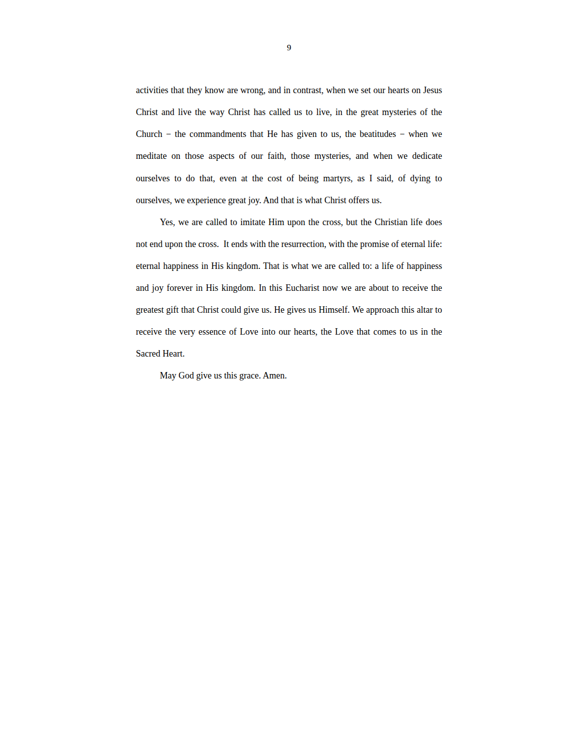9
activities that they know are wrong, and in contrast, when we set our hearts on Jesus Christ and live the way Christ has called us to live, in the great mysteries of the Church − the commandments that He has given to us, the beatitudes − when we meditate on those aspects of our faith, those mysteries, and when we dedicate ourselves to do that, even at the cost of being martyrs, as I said, of dying to ourselves, we experience great joy. And that is what Christ offers us.
Yes, we are called to imitate Him upon the cross, but the Christian life does not end upon the cross. It ends with the resurrection, with the promise of eternal life: eternal happiness in His kingdom. That is what we are called to: a life of happiness and joy forever in His kingdom. In this Eucharist now we are about to receive the greatest gift that Christ could give us. He gives us Himself. We approach this altar to receive the very essence of Love into our hearts, the Love that comes to us in the Sacred Heart.
May God give us this grace. Amen.